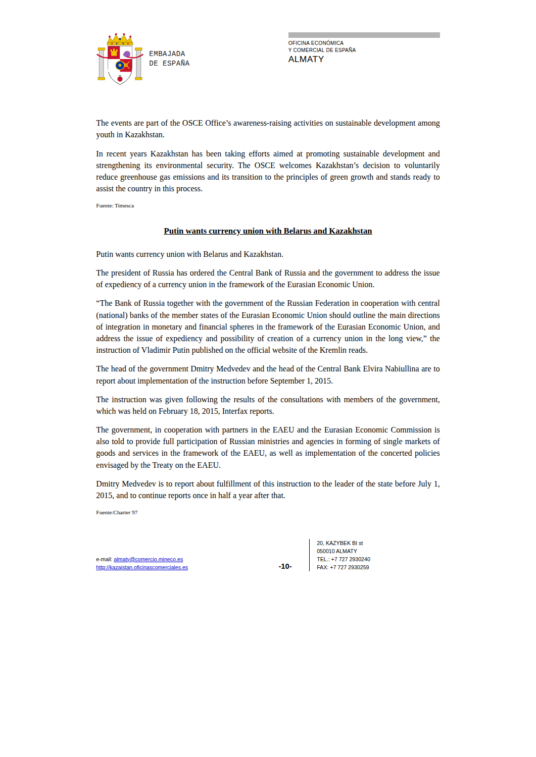EMBAJADA
DE ESPAÑA
OFICINA ECONÓMICA
Y COMERCIAL DE ESPAÑA
ALMATY
The events are part of the OSCE Office’s awareness-raising activities on sustainable development among youth in Kazakhstan.
In recent years Kazakhstan has been taking efforts aimed at promoting sustainable development and strengthening its environmental security. The OSCE welcomes Kazakhstan’s decision to voluntarily reduce greenhouse gas emissions and its transition to the principles of green growth and stands ready to assist the country in this process.
Fuente: Timesca
Putin wants currency union with Belarus and Kazakhstan
Putin wants currency union with Belarus and Kazakhstan.
The president of Russia has ordered the Central Bank of Russia and the government to address the issue of expediency of a currency union in the framework of the Eurasian Economic Union.
“The Bank of Russia together with the government of the Russian Federation in cooperation with central (national) banks of the member states of the Eurasian Economic Union should outline the main directions of integration in monetary and financial spheres in the framework of the Eurasian Economic Union, and address the issue of expediency and possibility of creation of a currency union in the long view,” the instruction of Vladimir Putin published on the official website of the Kremlin reads.
The head of the government Dmitry Medvedev and the head of the Central Bank Elvira Nabiullina are to report about implementation of the instruction before September 1, 2015.
The instruction was given following the results of the consultations with members of the government, which was held on February 18, 2015, Interfax reports.
The government, in cooperation with partners in the EAEU and the Eurasian Economic Commission is also told to provide full participation of Russian ministries and agencies in forming of single markets of goods and services in the framework of the EAEU, as well as implementation of the concerted policies envisaged by the Treaty on the EAEU.
Dmitry Medvedev is to report about fulfillment of this instruction to the leader of the state before July 1, 2015, and to continue reports once in half a year after that.
Fuente:Charter 97
e-mail: almaty@comercio.mineco.es
http://kazajstan.oficinascomerciales.es
-10-
20, KAZYBEK BI st
050010 ALMATY
TEL.: +7 727 2930240
FAX: +7 727 2930259